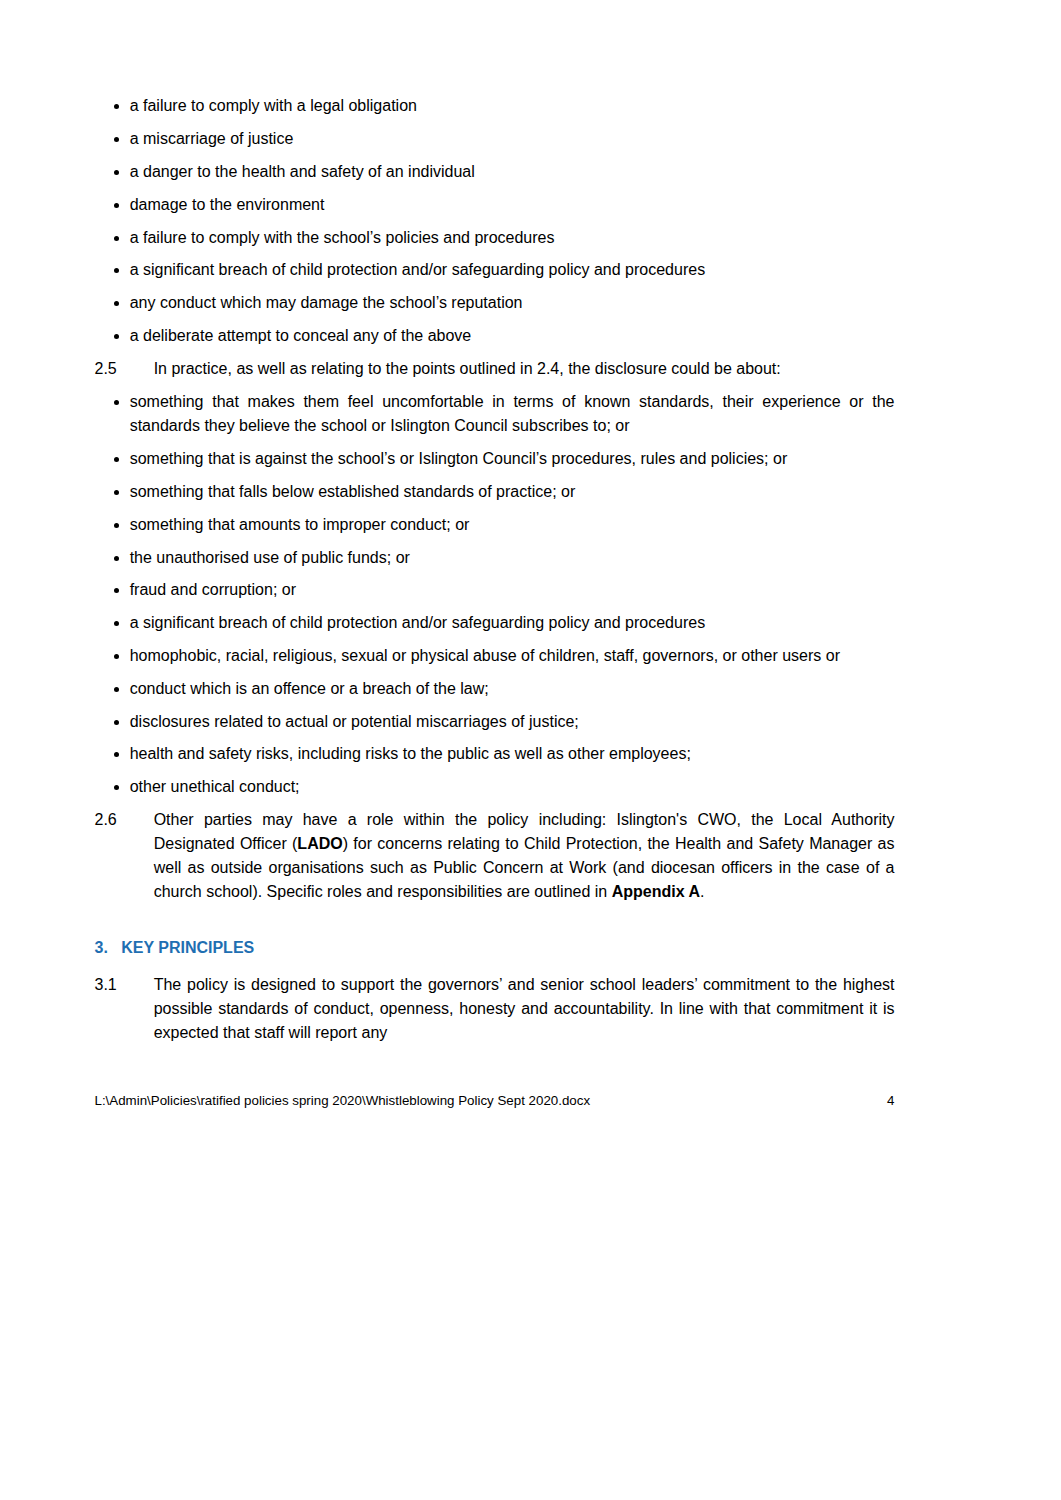a failure to comply with a legal obligation
a miscarriage of justice
a danger to the health and safety of an individual
damage to the environment
a failure to comply with the school’s policies and procedures
a significant breach of child protection and/or safeguarding policy and procedures
any conduct which may damage the school’s reputation
a deliberate attempt to conceal any of the above
2.5
In practice, as well as relating to the points outlined in 2.4, the disclosure could be about:
something that makes them feel uncomfortable in terms of known standards, their experience or the standards they believe the school or Islington Council subscribes to; or
something that is against the school’s or Islington Council’s procedures, rules and policies; or
something that falls below established standards of practice; or
something that amounts to improper conduct; or
the unauthorised use of public funds; or
fraud and corruption; or
a significant breach of child protection and/or safeguarding policy and procedures
homophobic, racial, religious, sexual or physical abuse of children, staff, governors, or other users or
conduct which is an offence or a breach of the law;
disclosures related to actual or potential miscarriages of justice;
health and safety risks, including risks to the public as well as other employees;
other unethical conduct;
2.6
Other parties may have a role within the policy including: Islington's CWO, the Local Authority Designated Officer (LADO) for concerns relating to Child Protection, the Health and Safety Manager as well as outside organisations such as Public Concern at Work (and diocesan officers in the case of a church school). Specific roles and responsibilities are outlined in Appendix A.
3. KEY PRINCIPLES
3.1
The policy is designed to support the governors’ and senior school leaders’ commitment to the highest possible standards of conduct, openness, honesty and accountability. In line with that commitment it is expected that staff will report any
L:\Admin\Policies\ratified policies spring 2020\Whistleblowing Policy Sept 2020.docx
4